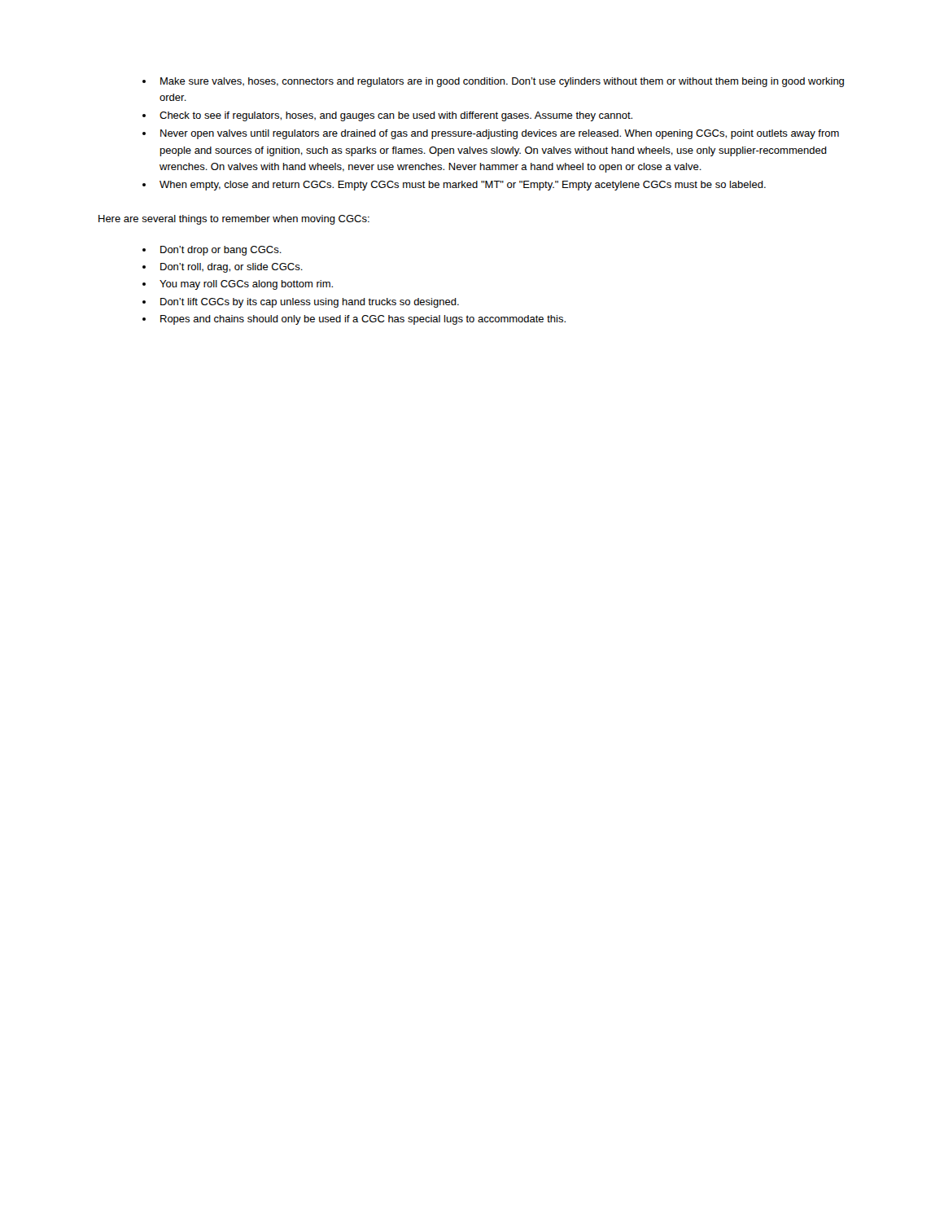Make sure valves, hoses, connectors and regulators are in good condition. Don’t use cylinders without them or without them being in good working order.
Check to see if regulators, hoses, and gauges can be used with different gases. Assume they cannot.
Never open valves until regulators are drained of gas and pressure-adjusting devices are released. When opening CGCs, point outlets away from people and sources of ignition, such as sparks or flames. Open valves slowly. On valves without hand wheels, use only supplier-recommended wrenches. On valves with hand wheels, never use wrenches. Never hammer a hand wheel to open or close a valve.
When empty, close and return CGCs. Empty CGCs must be marked "MT" or "Empty." Empty acetylene CGCs must be so labeled.
Here are several things to remember when moving CGCs:
Don’t drop or bang CGCs.
Don’t roll, drag, or slide CGCs.
You may roll CGCs along bottom rim.
Don’t lift CGCs by its cap unless using hand trucks so designed.
Ropes and chains should only be used if a CGC has special lugs to accommodate this.